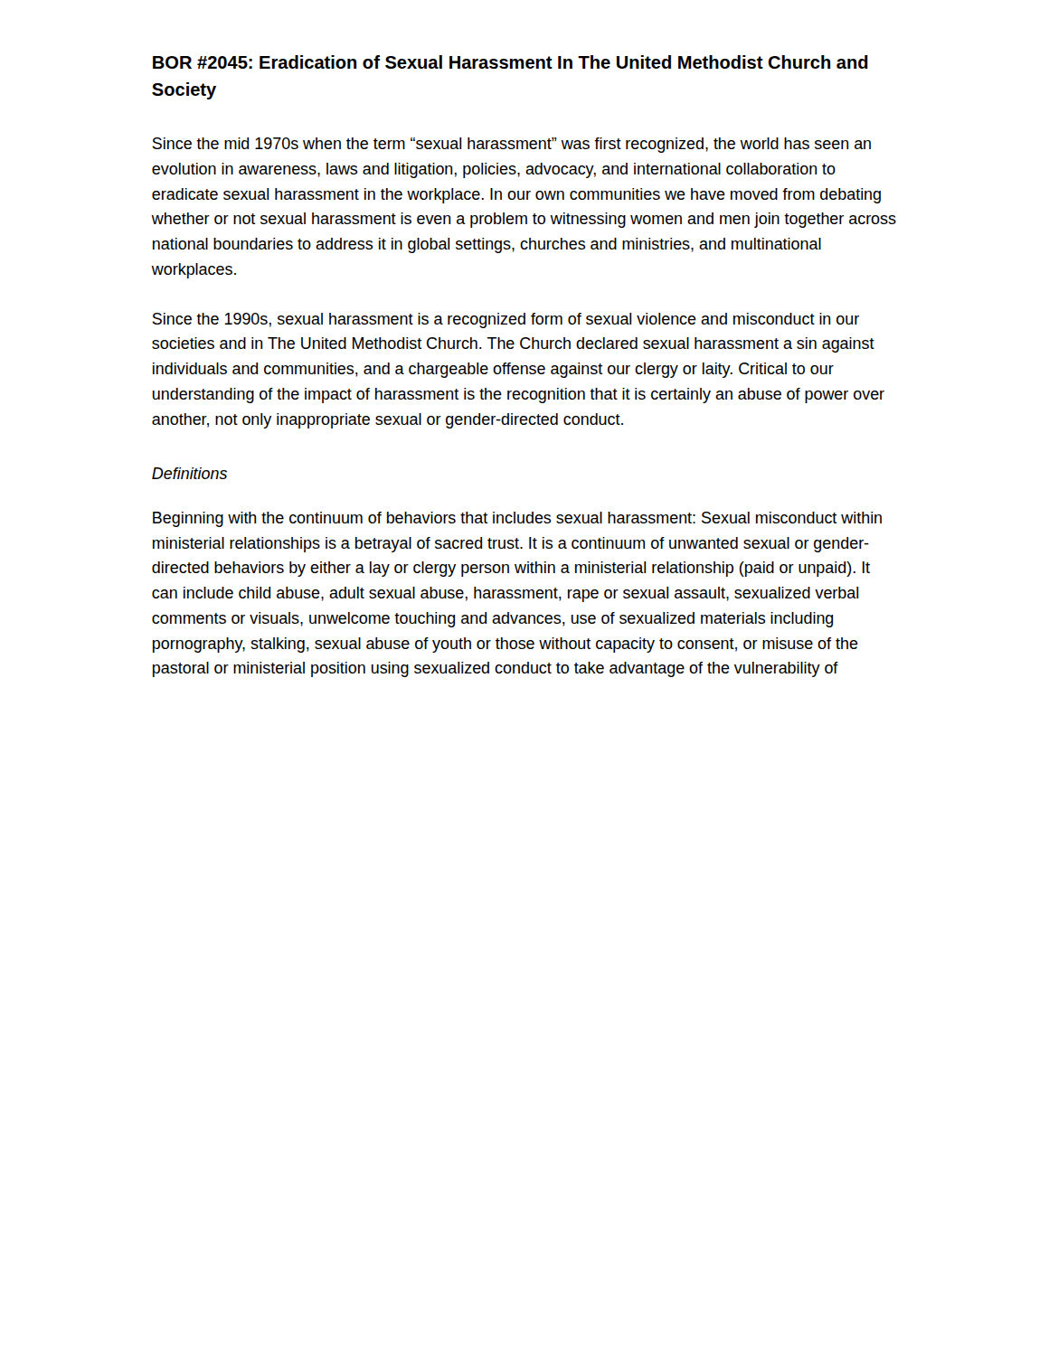BOR #2045: Eradication of Sexual Harassment In The United Methodist Church and Society
Since the mid 1970s when the term “sexual harassment” was first recognized, the world has seen an evolution in awareness, laws and litigation, policies, advocacy, and international collaboration to eradicate sexual harassment in the workplace. In our own communities we have moved from debating whether or not sexual harassment is even a problem to witnessing women and men join together across national boundaries to address it in global settings, churches and ministries, and multinational workplaces.
Since the 1990s, sexual harassment is a recognized form of sexual violence and misconduct in our societies and in The United Methodist Church. The Church declared sexual harassment a sin against individuals and communities, and a chargeable offense against our clergy or laity. Critical to our understanding of the impact of harassment is the recognition that it is certainly an abuse of power over another, not only inappropriate sexual or gender-directed conduct.
Definitions
Beginning with the continuum of behaviors that includes sexual harassment: Sexual misconduct within ministerial relationships is a betrayal of sacred trust. It is a continuum of unwanted sexual or gender-directed behaviors by either a lay or clergy person within a ministerial relationship (paid or unpaid). It can include child abuse, adult sexual abuse, harassment, rape or sexual assault, sexualized verbal comments or visuals, unwelcome touching and advances, use of sexualized materials including pornography, stalking, sexual abuse of youth or those without capacity to consent, or misuse of the pastoral or ministerial position using sexualized conduct to take advantage of the vulnerability of